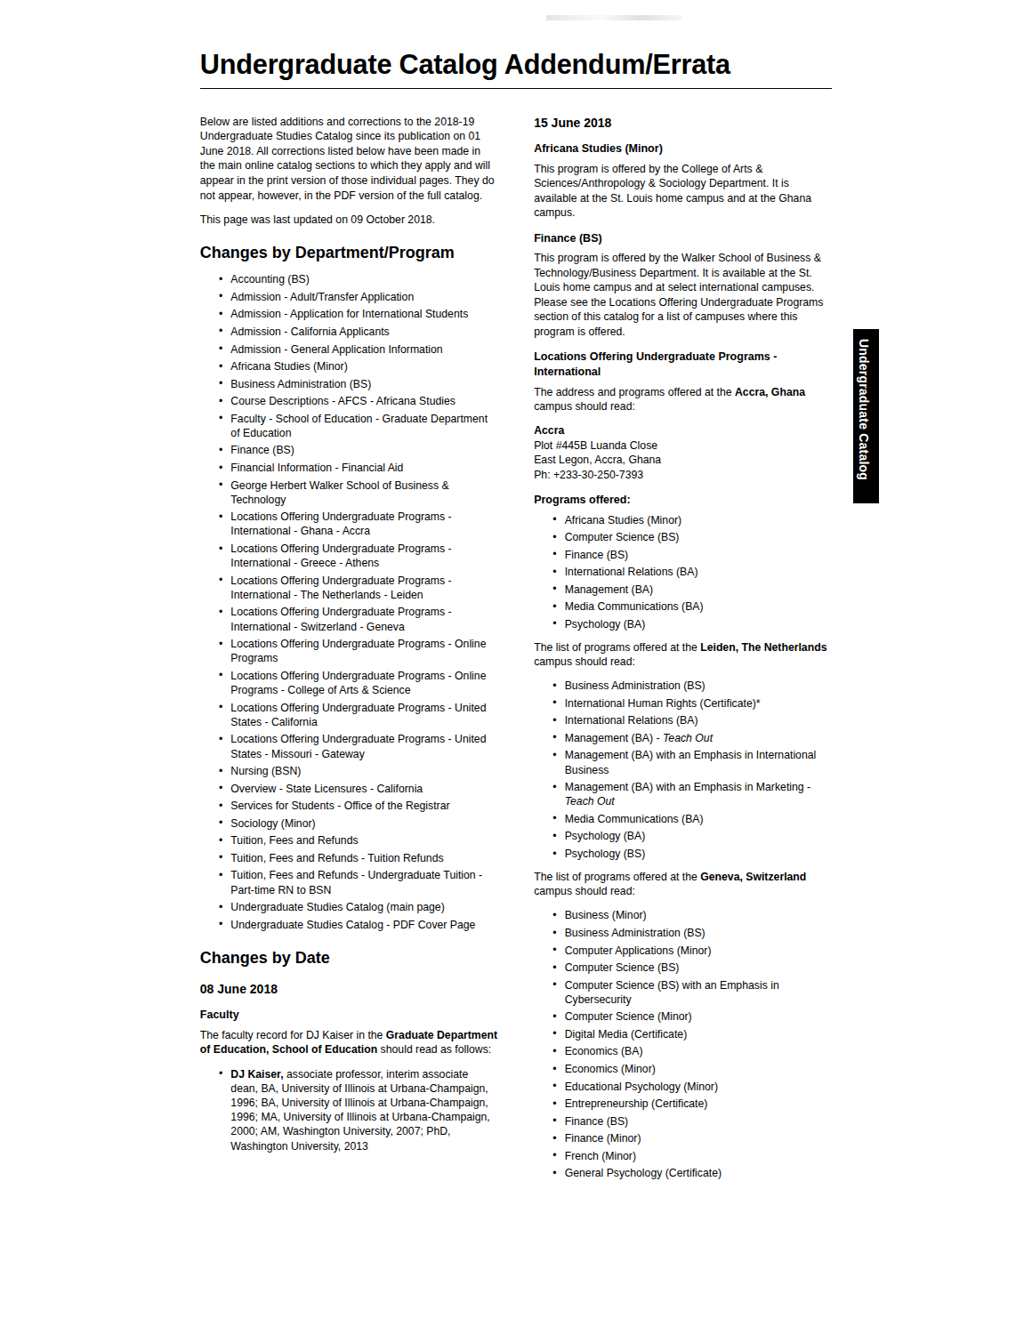Undergraduate Catalog Addendum/Errata
Below are listed additions and corrections to the 2018-19 Undergraduate Studies Catalog since its publication on 01 June 2018. All corrections listed below have been made in the main online catalog sections to which they apply and will appear in the print version of those individual pages. They do not appear, however, in the PDF version of the full catalog.
This page was last updated on 09 October 2018.
Changes by Department/Program
Accounting (BS)
Admission - Adult/Transfer Application
Admission - Application for International Students
Admission - California Applicants
Admission - General Application Information
Africana Studies (Minor)
Business Administration (BS)
Course Descriptions - AFCS - Africana Studies
Faculty - School of Education - Graduate Department of Education
Finance (BS)
Financial Information - Financial Aid
George Herbert Walker School of Business & Technology
Locations Offering Undergraduate Programs - International - Ghana - Accra
Locations Offering Undergraduate Programs - International - Greece - Athens
Locations Offering Undergraduate Programs - International - The Netherlands - Leiden
Locations Offering Undergraduate Programs - International - Switzerland - Geneva
Locations Offering Undergraduate Programs - Online Programs
Locations Offering Undergraduate Programs - Online Programs - College of Arts & Science
Locations Offering Undergraduate Programs - United States - California
Locations Offering Undergraduate Programs - United States - Missouri - Gateway
Nursing (BSN)
Overview - State Licensures - California
Services for Students - Office of the Registrar
Sociology (Minor)
Tuition, Fees and Refunds
Tuition, Fees and Refunds - Tuition Refunds
Tuition, Fees and Refunds - Undergraduate Tuition - Part-time RN to BSN
Undergraduate Studies Catalog (main page)
Undergraduate Studies Catalog - PDF Cover Page
Changes by Date
08 June 2018
Faculty
The faculty record for DJ Kaiser in the Graduate Department of Education, School of Education should read as follows:
DJ Kaiser, associate professor, interim associate dean, BA, University of Illinois at Urbana-Champaign, 1996; BA, University of Illinois at Urbana-Champaign, 1996; MA, University of Illinois at Urbana-Champaign, 2000; AM, Washington University, 2007; PhD, Washington University, 2013
15 June 2018
Africana Studies (Minor)
This program is offered by the College of Arts & Sciences/Anthropology & Sociology Department. It is available at the St. Louis home campus and at the Ghana campus.
Finance (BS)
This program is offered by the Walker School of Business & Technology/Business Department. It is available at the St. Louis home campus and at select international campuses. Please see the Locations Offering Undergraduate Programs section of this catalog for a list of campuses where this program is offered.
Locations Offering Undergraduate Programs - International
The address and programs offered at the Accra, Ghana campus should read:
Accra
Plot #445B Luanda Close
East Legon, Accra, Ghana
Ph: +233-30-250-7393
Programs offered:
Africana Studies (Minor)
Computer Science (BS)
Finance (BS)
International Relations (BA)
Management (BA)
Media Communications (BA)
Psychology (BA)
The list of programs offered at the Leiden, The Netherlands campus should read:
Business Administration (BS)
International Human Rights (Certificate)*
International Relations (BA)
Management (BA) - Teach Out
Management (BA) with an Emphasis in International Business
Management (BA) with an Emphasis in Marketing - Teach Out
Media Communications (BA)
Psychology (BA)
Psychology (BS)
The list of programs offered at the Geneva, Switzerland campus should read:
Business (Minor)
Business Administration (BS)
Computer Applications (Minor)
Computer Science (BS)
Computer Science (BS) with an Emphasis in Cybersecurity
Computer Science (Minor)
Digital Media (Certificate)
Economics (BA)
Economics (Minor)
Educational Psychology (Minor)
Entrepreneurship (Certificate)
Finance (BS)
Finance (Minor)
French (Minor)
General Psychology (Certificate)
Undergraduate Catalog